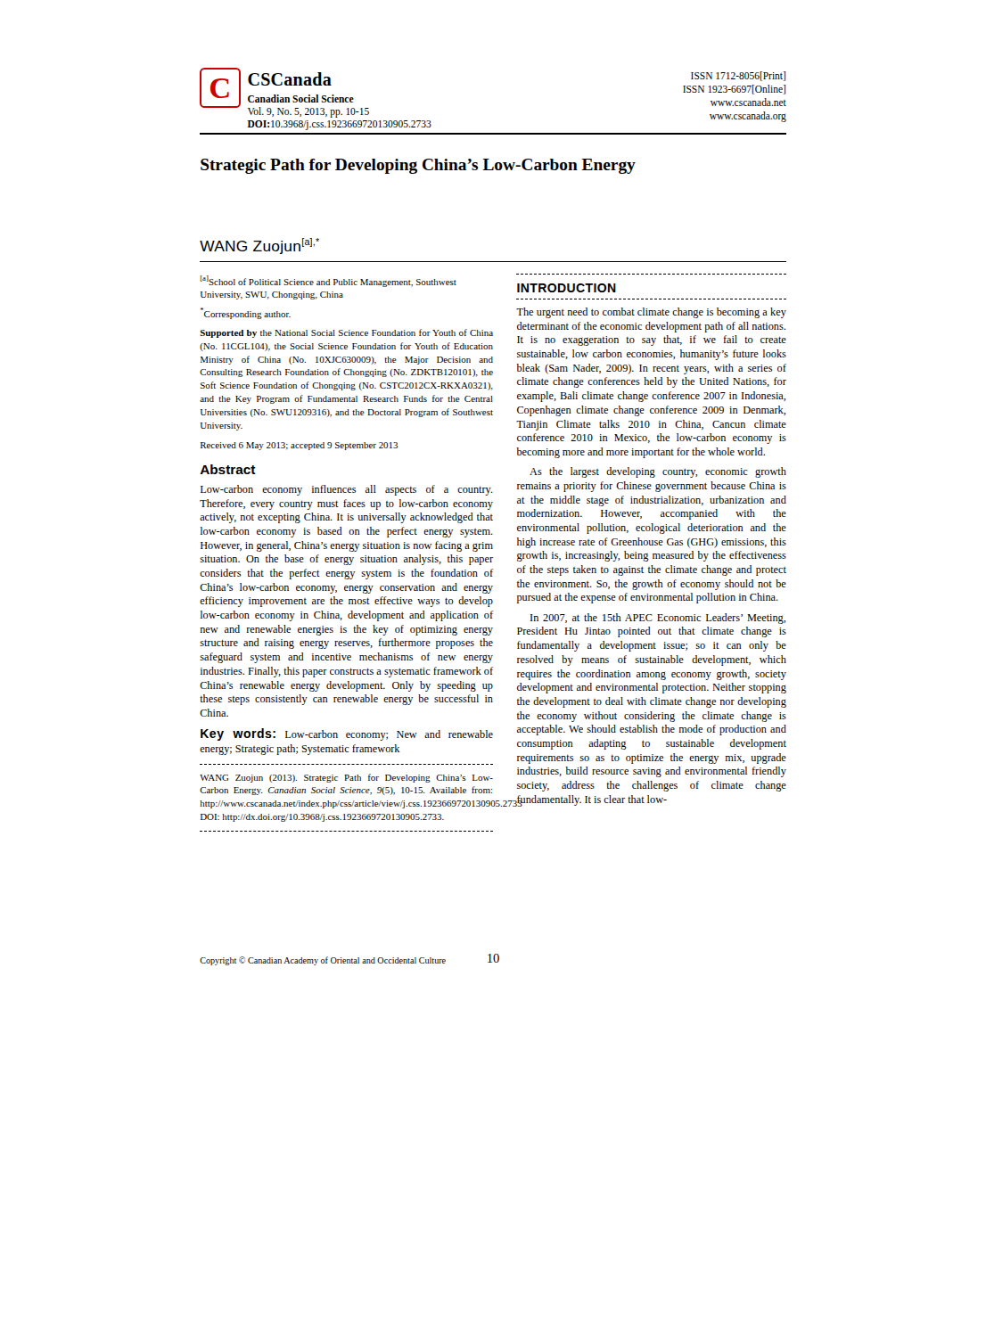C
CSCanada
Canadian Social Science
Vol. 9, No. 5, 2013, pp. 10-15
DOI: 10.3968/j.css.1923669720130905.2733
ISSN 1712-8056[Print]
ISSN 1923-6697[Online]
www.cscanada.net
www.cscanada.org
Strategic Path for Developing China’s Low-Carbon Energy
WANG Zuojun[a],*
[a]School of Political Science and Public Management, Southwest University, SWU, Chongqing, China
*Corresponding author.
Supported by the National Social Science Foundation for Youth of China (No. 11CGL104), the Social Science Foundation for Youth of Education Ministry of China (No. 10XJC630009), the Major Decision and Consulting Research Foundation of Chongqing (No. ZDKTB120101), the Soft Science Foundation of Chongqing (No. CSTC2012CX-RKXA0321), and the Key Program of Fundamental Research Funds for the Central Universities (No. SWU1209316), and the Doctoral Program of Southwest University.
Received 6 May 2013; accepted 9 September 2013
Abstract
Low-carbon economy influences all aspects of a country. Therefore, every country must faces up to low-carbon economy actively, not excepting China. It is universally acknowledged that low-carbon economy is based on the perfect energy system. However, in general, China’s energy situation is now facing a grim situation. On the base of energy situation analysis, this paper considers that the perfect energy system is the foundation of China’s low-carbon economy, energy conservation and energy efficiency improvement are the most effective ways to develop low-carbon economy in China, development and application of new and renewable energies is the key of optimizing energy structure and raising energy reserves, furthermore proposes the safeguard system and incentive mechanisms of new energy industries. Finally, this paper constructs a systematic framework of China’s renewable energy development. Only by speeding up these steps consistently can renewable energy be successful in China.
Key words: Low-carbon economy; New and renewable energy; Strategic path; Systematic framework
WANG Zuojun (2013). Strategic Path for Developing China’s Low-Carbon Energy. Canadian Social Science, 9(5), 10-15. Available from: http://www.cscanada.net/index.php/css/article/view/j.css.1923669720130905.2733 DOI: http://dx.doi.org/10.3968/j.css.1923669720130905.2733.
INTRODUCTION
The urgent need to combat climate change is becoming a key determinant of the economic development path of all nations. It is no exaggeration to say that, if we fail to create sustainable, low carbon economies, humanity’s future looks bleak (Sam Nader, 2009). In recent years, with a series of climate change conferences held by the United Nations, for example, Bali climate change conference 2007 in Indonesia, Copenhagen climate change conference 2009 in Denmark, Tianjin Climate talks 2010 in China, Cancun climate conference 2010 in Mexico, the low-carbon economy is becoming more and more important for the whole world.
As the largest developing country, economic growth remains a priority for Chinese government because China is at the middle stage of industrialization, urbanization and modernization. However, accompanied with the environmental pollution, ecological deterioration and the high increase rate of Greenhouse Gas (GHG) emissions, this growth is, increasingly, being measured by the effectiveness of the steps taken to against the climate change and protect the environment. So, the growth of economy should not be pursued at the expense of environmental pollution in China.
In 2007, at the 15th APEC Economic Leaders’ Meeting, President Hu Jintao pointed out that climate change is fundamentally a development issue; so it can only be resolved by means of sustainable development, which requires the coordination among economy growth, society development and environmental protection. Neither stopping the development to deal with climate change nor developing the economy without considering the climate change is acceptable. We should establish the mode of production and consumption adapting to sustainable development requirements so as to optimize the energy mix, upgrade industries, build resource saving and environmental friendly society, address the challenges of climate change fundamentally. It is clear that low-
Copyright © Canadian Academy of Oriental and Occidental Culture
10